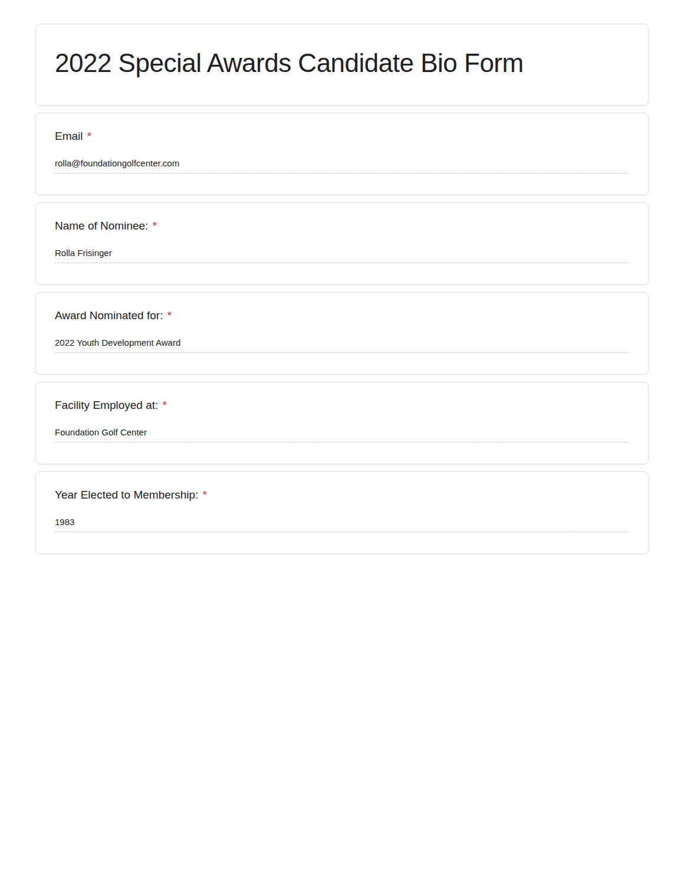2022 Special Awards Candidate Bio Form
Email *
rolla@foundationgolfcenter.com
Name of Nominee: *
Rolla Frisinger
Award Nominated for: *
2022 Youth Development Award
Facility Employed at: *
Foundation Golf Center
Year Elected to Membership: *
1983